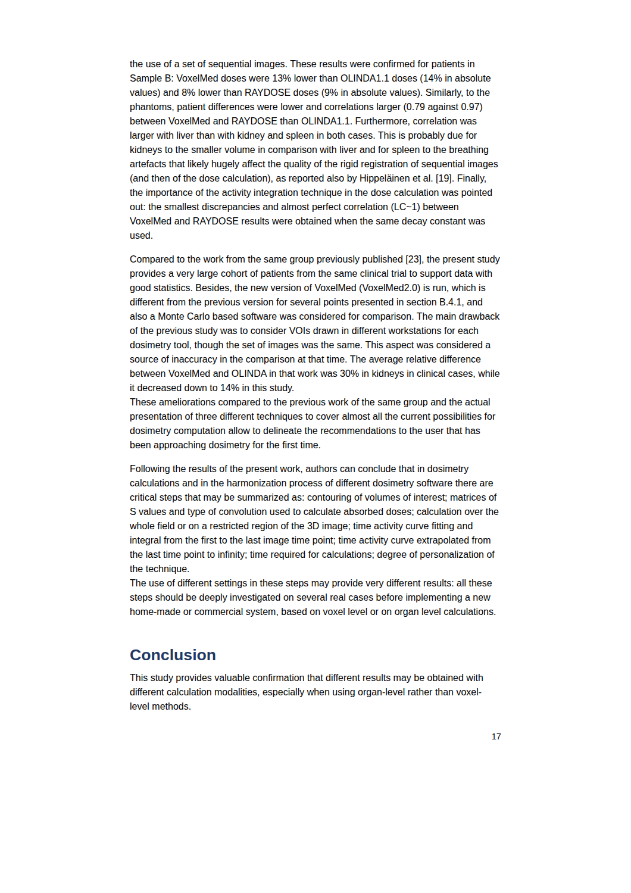the use of a set of sequential images. These results were confirmed for patients in Sample B: VoxelMed doses were 13% lower than OLINDA1.1 doses (14% in absolute values) and 8% lower than RAYDOSE doses (9% in absolute values). Similarly, to the phantoms, patient differences were lower and correlations larger (0.79 against 0.97) between VoxelMed and RAYDOSE than OLINDA1.1. Furthermore, correlation was larger with liver than with kidney and spleen in both cases. This is probably due for kidneys to the smaller volume in comparison with liver and for spleen to the breathing artefacts that likely hugely affect the quality of the rigid registration of sequential images (and then of the dose calculation), as reported also by Hippeläinen et al. [19]. Finally, the importance of the activity integration technique in the dose calculation was pointed out: the smallest discrepancies and almost perfect correlation (LC~1) between VoxelMed and RAYDOSE results were obtained when the same decay constant was used.
Compared to the work from the same group previously published [23], the present study provides a very large cohort of patients from the same clinical trial to support data with good statistics. Besides, the new version of VoxelMed (VoxelMed2.0) is run, which is different from the previous version for several points presented in section B.4.1, and also a Monte Carlo based software was considered for comparison. The main drawback of the previous study was to consider VOIs drawn in different workstations for each dosimetry tool, though the set of images was the same. This aspect was considered a source of inaccuracy in the comparison at that time. The average relative difference between VoxelMed and OLINDA in that work was 30% in kidneys in clinical cases, while it decreased down to 14% in this study.
These ameliorations compared to the previous work of the same group and the actual presentation of three different techniques to cover almost all the current possibilities for dosimetry computation allow to delineate the recommendations to the user that has been approaching dosimetry for the first time.
Following the results of the present work, authors can conclude that in dosimetry calculations and in the harmonization process of different dosimetry software there are critical steps that may be summarized as: contouring of volumes of interest; matrices of S values and type of convolution used to calculate absorbed doses; calculation over the whole field or on a restricted region of the 3D image; time activity curve fitting and integral from the first to the last image time point; time activity curve extrapolated from the last time point to infinity; time required for calculations; degree of personalization of the technique.
The use of different settings in these steps may provide very different results: all these steps should be deeply investigated on several real cases before implementing a new home-made or commercial system, based on voxel level or on organ level calculations.
Conclusion
This study provides valuable confirmation that different results may be obtained with different calculation modalities, especially when using organ-level rather than voxel-level methods.
17